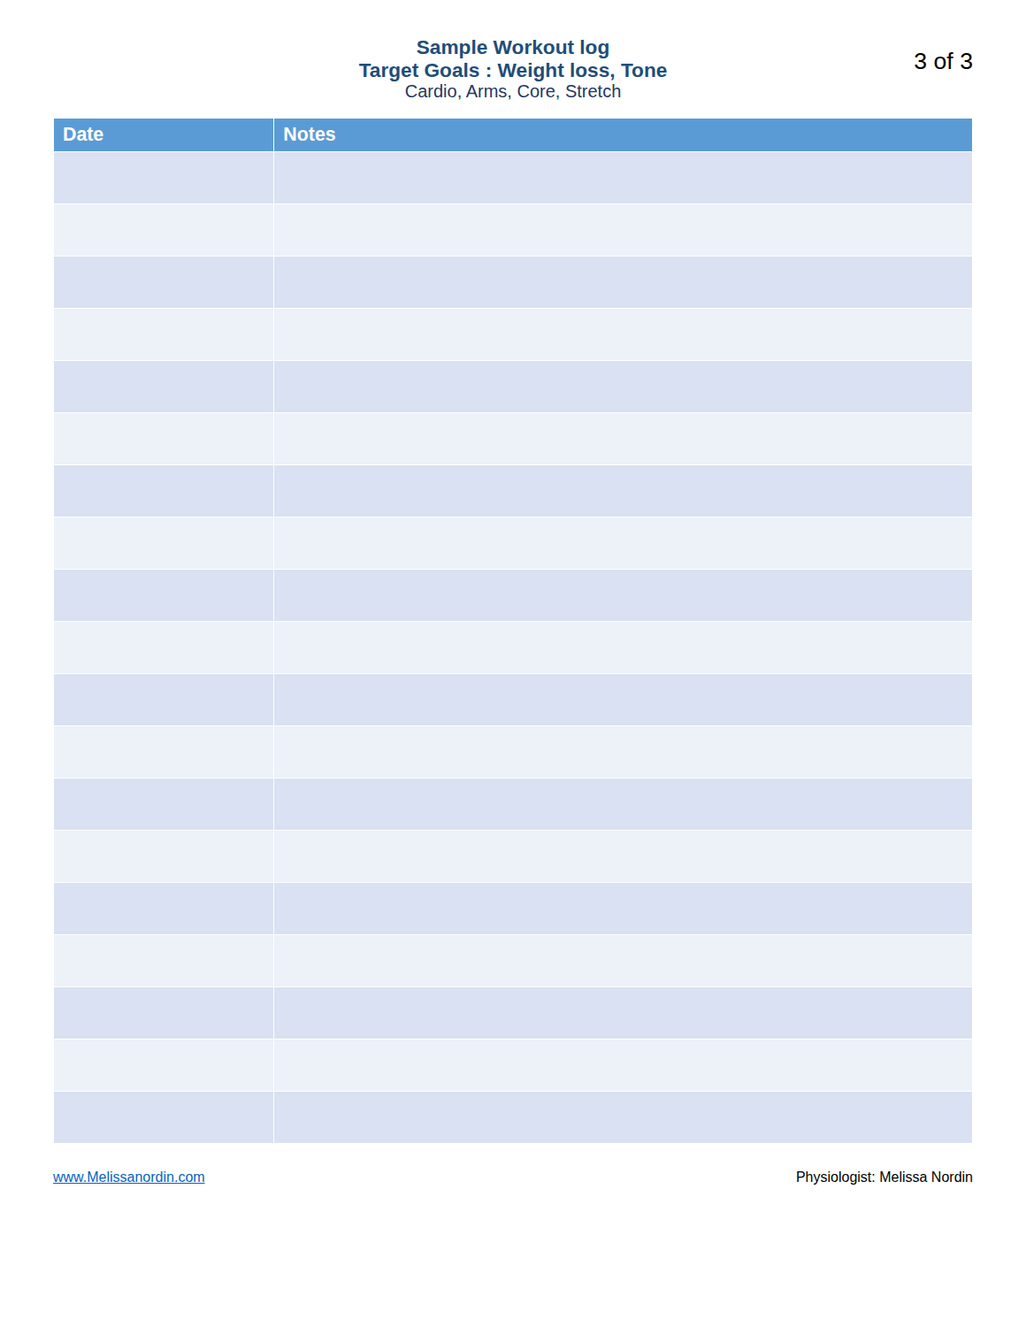Sample Workout log
Target Goals : Weight loss, Tone
Cardio, Arms, Core, Stretch
3 of 3
| Date | Notes |
| --- | --- |
www.Melissanordin.com
Physiologist: Melissa Nordin